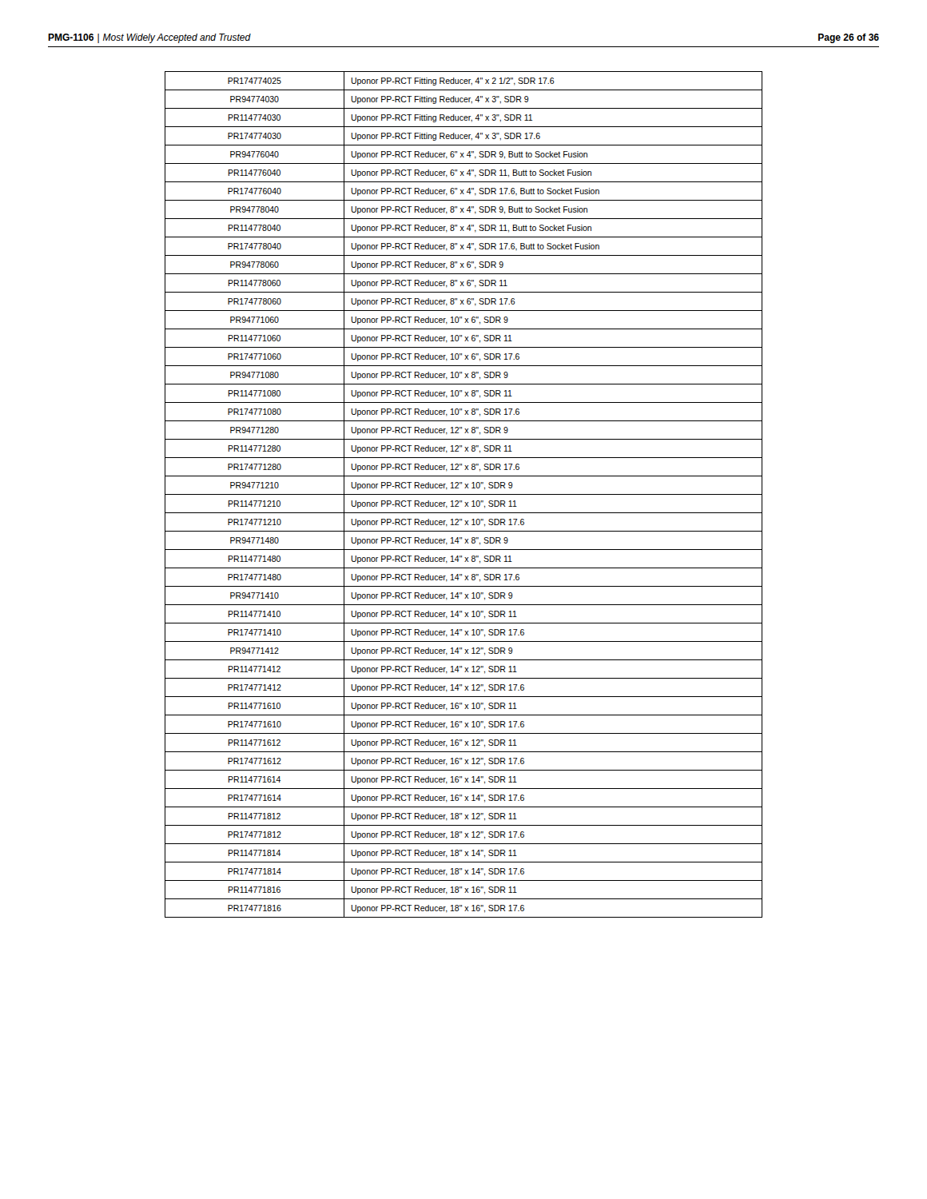PMG-1106|Most Widely Accepted and Trusted
Page 26 of 36
| PR174774025 | Uponor PP-RCT Fitting Reducer, 4" x 2 1/2", SDR 17.6 |
| PR94774030 | Uponor PP-RCT Fitting Reducer, 4" x 3", SDR 9 |
| PR114774030 | Uponor PP-RCT Fitting Reducer, 4" x 3", SDR 11 |
| PR174774030 | Uponor PP-RCT Fitting Reducer, 4" x 3", SDR 17.6 |
| PR94776040 | Uponor PP-RCT Reducer, 6" x 4", SDR 9, Butt to Socket Fusion |
| PR114776040 | Uponor PP-RCT Reducer, 6" x 4", SDR 11, Butt to Socket Fusion |
| PR174776040 | Uponor PP-RCT Reducer, 6" x 4", SDR 17.6, Butt to Socket Fusion |
| PR94778040 | Uponor PP-RCT Reducer, 8" x 4", SDR 9, Butt to Socket Fusion |
| PR114778040 | Uponor PP-RCT Reducer, 8" x 4", SDR 11, Butt to Socket Fusion |
| PR174778040 | Uponor PP-RCT Reducer, 8" x 4", SDR 17.6, Butt to Socket Fusion |
| PR94778060 | Uponor PP-RCT Reducer, 8" x 6", SDR 9 |
| PR114778060 | Uponor PP-RCT Reducer, 8" x 6", SDR 11 |
| PR174778060 | Uponor PP-RCT Reducer, 8" x 6", SDR 17.6 |
| PR94771060 | Uponor PP-RCT Reducer, 10" x 6", SDR 9 |
| PR114771060 | Uponor PP-RCT Reducer, 10" x 6", SDR 11 |
| PR174771060 | Uponor PP-RCT Reducer, 10" x 6", SDR 17.6 |
| PR94771080 | Uponor PP-RCT Reducer, 10" x 8", SDR 9 |
| PR114771080 | Uponor PP-RCT Reducer, 10" x 8", SDR 11 |
| PR174771080 | Uponor PP-RCT Reducer, 10" x 8", SDR 17.6 |
| PR94771280 | Uponor PP-RCT Reducer, 12" x 8", SDR 9 |
| PR114771280 | Uponor PP-RCT Reducer, 12" x 8", SDR 11 |
| PR174771280 | Uponor PP-RCT Reducer, 12" x 8", SDR 17.6 |
| PR94771210 | Uponor PP-RCT Reducer, 12" x 10", SDR 9 |
| PR114771210 | Uponor PP-RCT Reducer, 12" x 10", SDR 11 |
| PR174771210 | Uponor PP-RCT Reducer, 12" x 10", SDR 17.6 |
| PR94771480 | Uponor PP-RCT Reducer, 14" x 8", SDR 9 |
| PR114771480 | Uponor PP-RCT Reducer, 14" x 8", SDR 11 |
| PR174771480 | Uponor PP-RCT Reducer, 14" x 8", SDR 17.6 |
| PR94771410 | Uponor PP-RCT Reducer, 14" x 10", SDR 9 |
| PR114771410 | Uponor PP-RCT Reducer, 14" x 10", SDR 11 |
| PR174771410 | Uponor PP-RCT Reducer, 14" x 10", SDR 17.6 |
| PR94771412 | Uponor PP-RCT Reducer, 14" x 12", SDR 9 |
| PR114771412 | Uponor PP-RCT Reducer, 14" x 12", SDR 11 |
| PR174771412 | Uponor PP-RCT Reducer, 14" x 12", SDR 17.6 |
| PR114771610 | Uponor PP-RCT Reducer, 16" x 10", SDR 11 |
| PR174771610 | Uponor PP-RCT Reducer, 16" x 10", SDR 17.6 |
| PR114771612 | Uponor PP-RCT Reducer, 16" x 12", SDR 11 |
| PR174771612 | Uponor PP-RCT Reducer, 16" x 12", SDR 17.6 |
| PR114771614 | Uponor PP-RCT Reducer, 16" x 14", SDR 11 |
| PR174771614 | Uponor PP-RCT Reducer, 16" x 14", SDR 17.6 |
| PR114771812 | Uponor PP-RCT Reducer, 18" x 12", SDR 11 |
| PR174771812 | Uponor PP-RCT Reducer, 18" x 12", SDR 17.6 |
| PR114771814 | Uponor PP-RCT Reducer, 18" x 14", SDR 11 |
| PR174771814 | Uponor PP-RCT Reducer, 18" x 14", SDR 17.6 |
| PR114771816 | Uponor PP-RCT Reducer, 18" x 16", SDR 11 |
| PR174771816 | Uponor PP-RCT Reducer, 18" x 16", SDR 17.6 |